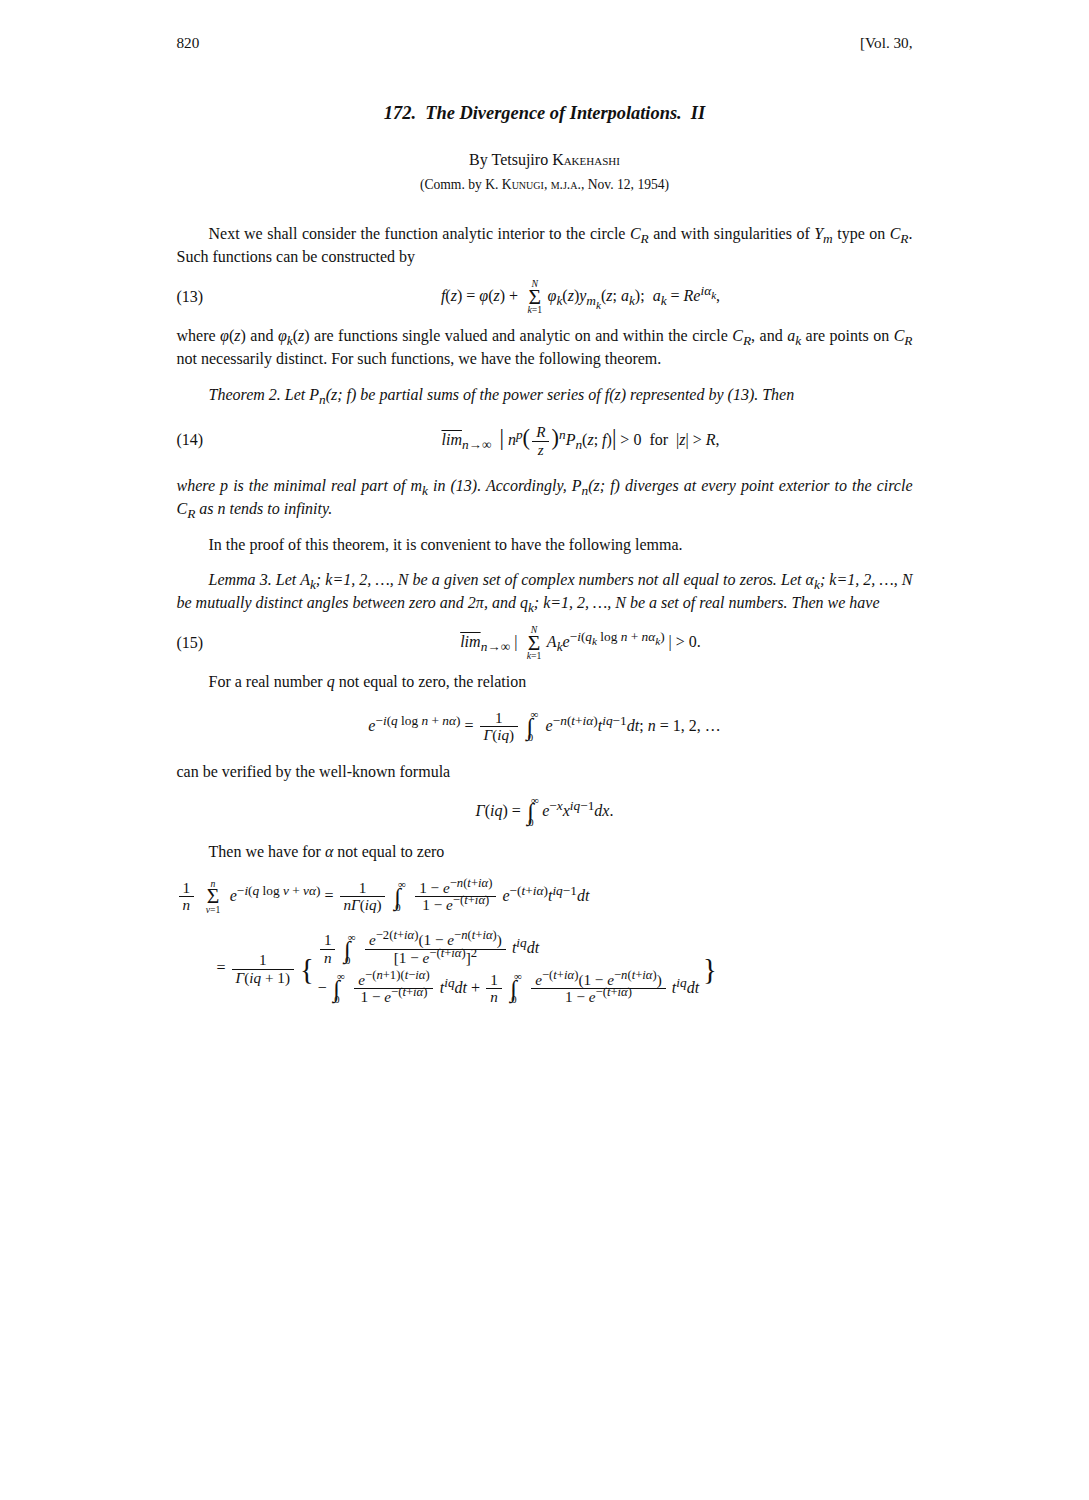820 [Vol. 30,
172. The Divergence of Interpolations. II
By Tetsujiro Kakehashi
(Comm. by K. Kunugi, m.j.a., Nov. 12, 1954)
Next we shall consider the function analytic interior to the circle CR and with singularities of Ym type on CR. Such functions can be constructed by
(13)
f(z) = φ(z) + ΣNk=1 φk(z)ymk(z; ak); ak = Reiαk,
where φ(z) and φk(z) are functions single valued and analytic on and within the circle CR, and ak are points on CR not necessarily distinct. For such functions, we have the following theorem.
Theorem 2. Let Pn(z; f) be partial sums of the power series of f(z) represented by (13). Then
(14)
limn→∞ | np(Rz)nPn(z; f)| > 0 for |z| > R,
where p is the minimal real part of mk in (13). Accordingly, Pn(z; f) diverges at every point exterior to the circle CR as n tends to infinity.
In the proof of this theorem, it is convenient to have the following lemma.
Lemma 3. Let Ak; k=1, 2, …, N be a given set of complex numbers not all equal to zeros. Let αk; k=1, 2, …, N be mutually distinct angles between zero and 2π, and qk; k=1, 2, …, N be a set of real numbers. Then we have
(15)
limn→∞ | ΣNk=1 Ake−i(qk log n + nαk) | > 0.
For a real number q not equal to zero, the relation
e−i(q log n + nα) = 1 Γ(iq) ∫∞0 e−n(t+iα)tiq−1dt; n = 1, 2, …
can be verified by the well-known formula
Γ(iq) = ∫∞0 e−xxiq−1dx.
Then we have for α not equal to zero
1 n Σnν=1 e−i(q log ν + να) = 1 nΓ(iq) ∫∞0 1 − e−n(t+iα) 1 − e−(t+iα) e−(t+iα)tiq−1dt
= 1 Γ(iq + 1) {
1 n ∫∞0 e−2(t+iα)(1 − e−n(t+iα))[1 − e−(t+iα)]2 tiqdt
− ∫∞0 e−(n+1)(t−iα) 1 − e−(t+iα) tiqdt + 1 n ∫∞0 e−(t+iα)(1 − e−n(t+iα)) 1 − e−(t+iα) tiqdt
}